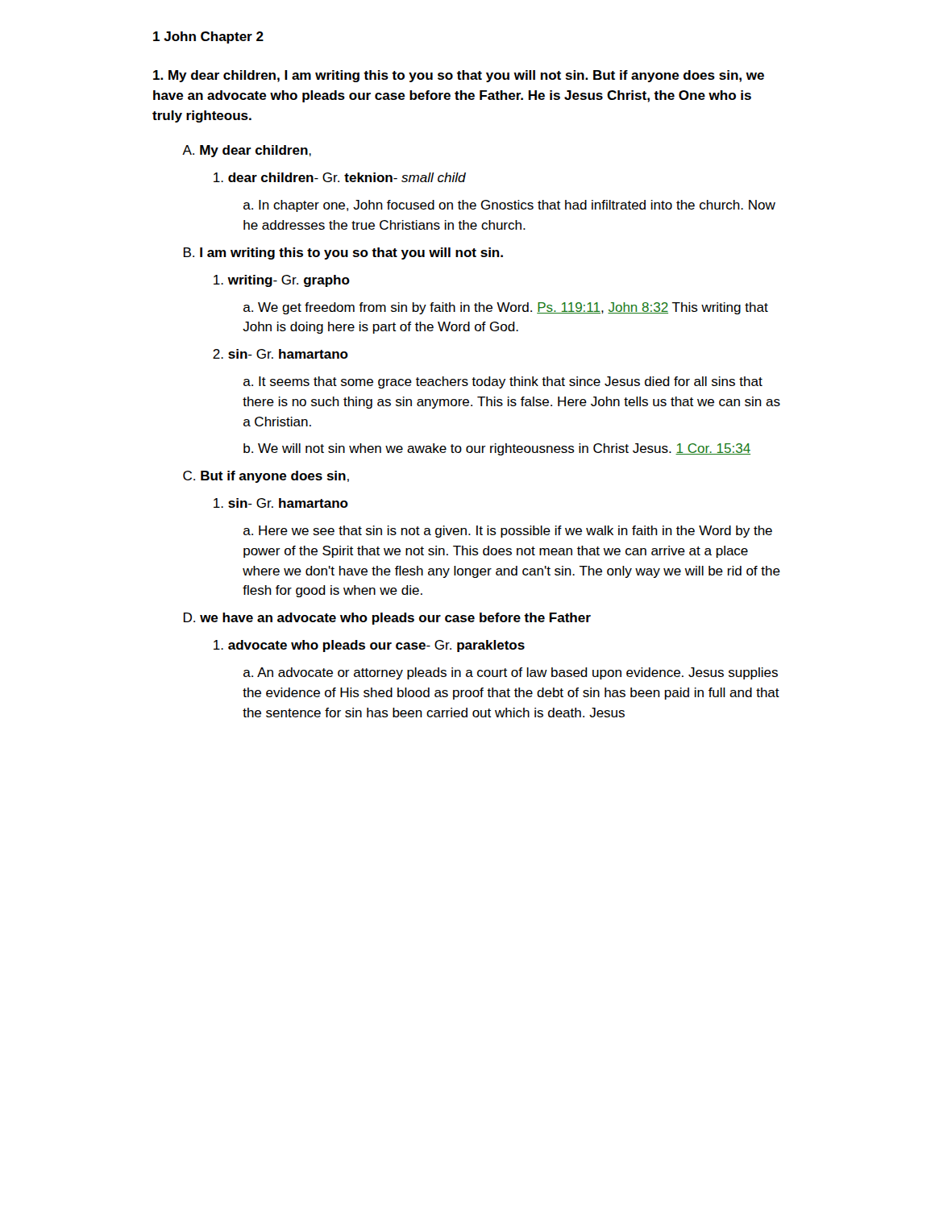1 John Chapter 2
1. My dear children, I am writing this to you so that you will not sin. But if anyone does sin, we have an advocate who pleads our case before the Father. He is Jesus Christ, the One who is truly righteous.
A. My dear children,
1. dear children- Gr. teknion- small child
a. In chapter one, John focused on the Gnostics that had infiltrated into the church. Now he addresses the true Christians in the church.
B. I am writing this to you so that you will not sin.
1. writing- Gr. grapho
a. We get freedom from sin by faith in the Word. Ps. 119:11, John 8:32 This writing that John is doing here is part of the Word of God.
2. sin- Gr. hamartano
a. It seems that some grace teachers today think that since Jesus died for all sins that there is no such thing as sin anymore. This is false. Here John tells us that we can sin as a Christian.
b. We will not sin when we awake to our righteousness in Christ Jesus. 1 Cor. 15:34
C. But if anyone does sin,
1. sin- Gr. hamartano
a. Here we see that sin is not a given. It is possible if we walk in faith in the Word by the power of the Spirit that we not sin. This does not mean that we can arrive at a place where we don't have the flesh any longer and can't sin. The only way we will be rid of the flesh for good is when we die.
D. we have an advocate who pleads our case before the Father
1. advocate who pleads our case- Gr. parakletos
a. An advocate or attorney pleads in a court of law based upon evidence. Jesus supplies the evidence of His shed blood as proof that the debt of sin has been paid in full and that the sentence for sin has been carried out which is death. Jesus